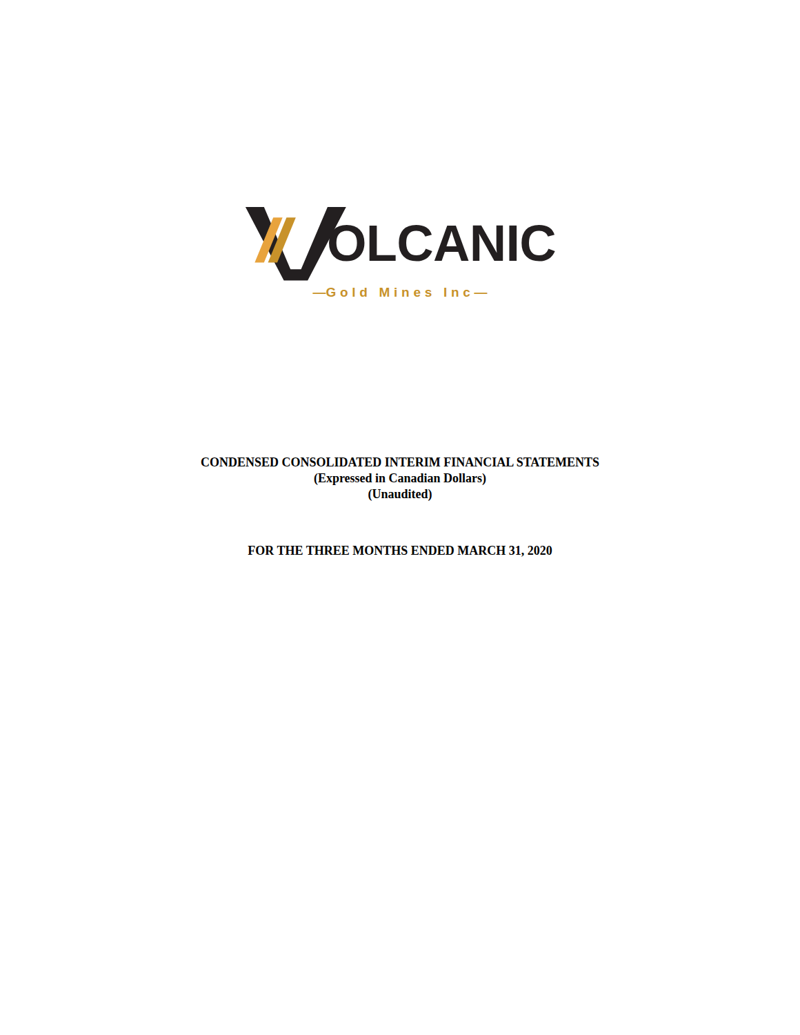OLCANIC
—Gold Mines Inc—
CONDENSED CONSOLIDATED INTERIM FINANCIAL STATEMENTS (Expressed in Canadian Dollars) (Unaudited)
FOR THE THREE MONTHS ENDED MARCH 31, 2020